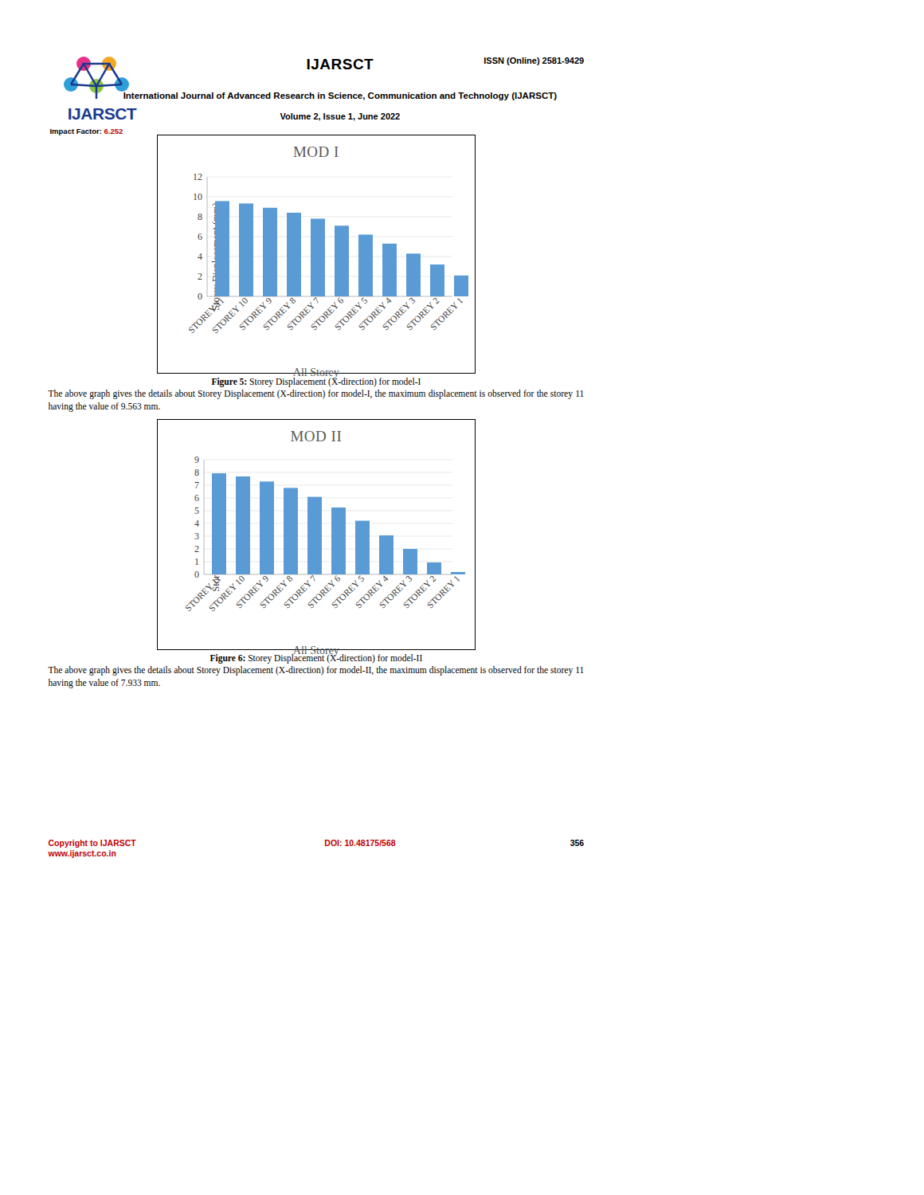IJARSCT
Impact Factor: 6.252
ISSN (Online) 2581-9429
IJARSCT
International Journal of Advanced Research in Science, Communication and Technology (IJARSCT)
Volume 2, Issue 1, June 2022
MOD I
Storey Displacement (mm)
12 10 8 6 4 2 0 STOREY 11 STOREY 10 STOREY 9 STOREY 8 STOREY 7 STOREY 6 STOREY 5 STOREY 4 STOREY 3 STOREY 2 STOREY 1
All Storey
Figure 5: Storey Displacement (X-direction) for model-I
The above graph gives the details about Storey Displacement (X-direction) for model-I, the maximum displacement is observed for the storey 11 having the value of 9.563 mm.
MOD II
Storey Displacement (mm)
9 8 7 6 5 4 3 2 1 0 STOREY 11 STOREY 10 STOREY 9 STOREY 8 STOREY 7 STOREY 6 STOREY 5 STOREY 4 STOREY 3 STOREY 2 STOREY 1
All Storey
Figure 6: Storey Displacement (X-direction) for model-II
The above graph gives the details about Storey Displacement (X-direction) for model-II, the maximum displacement is observed for the storey 11 having the value of 7.933 mm.
Copyright to IJARSCT
www.ijarsct.co.in
DOI: 10.48175/568
356